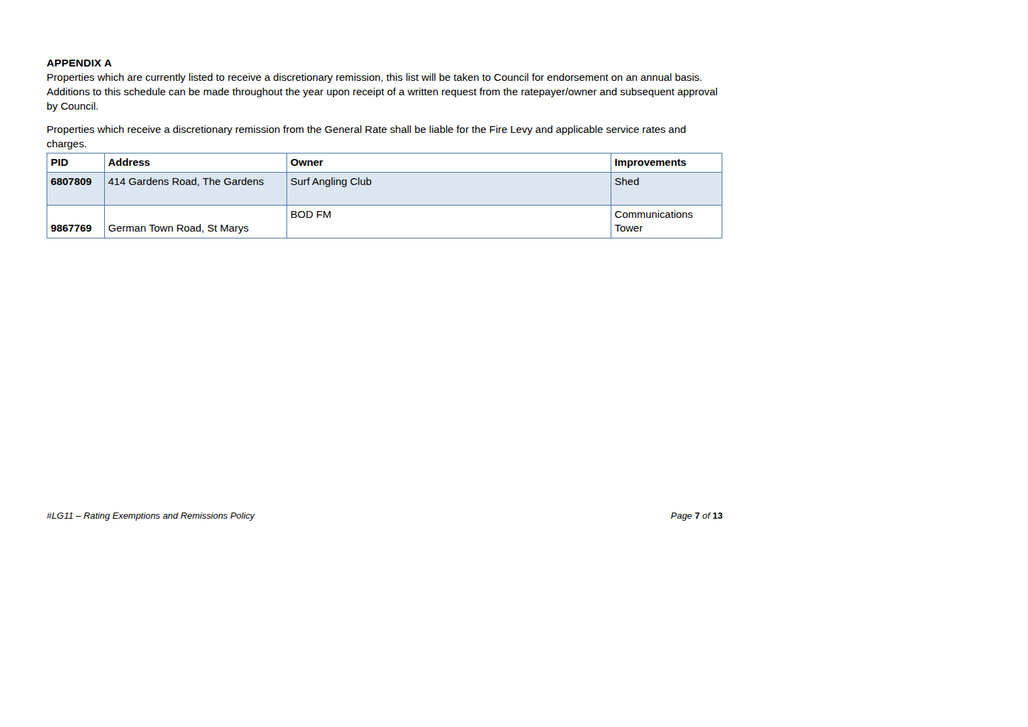APPENDIX A
Properties which are currently listed to receive a discretionary remission, this list will be taken to Council for endorsement on an annual basis. Additions to this schedule can be made throughout the year upon receipt of a written request from the ratepayer/owner and subsequent approval by Council.
Properties which receive a discretionary remission from the General Rate shall be liable for the Fire Levy and applicable service rates and charges.
| PID | Address | Owner | Improvements |
| --- | --- | --- | --- |
| 6807809 | 414 Gardens Road, The Gardens | Surf Angling Club | Shed |
| 9867769 | German Town Road, St Marys | BOD FM | Communications Tower |
#LG11 – Rating Exemptions and Remissions Policy
Page 7 of 13